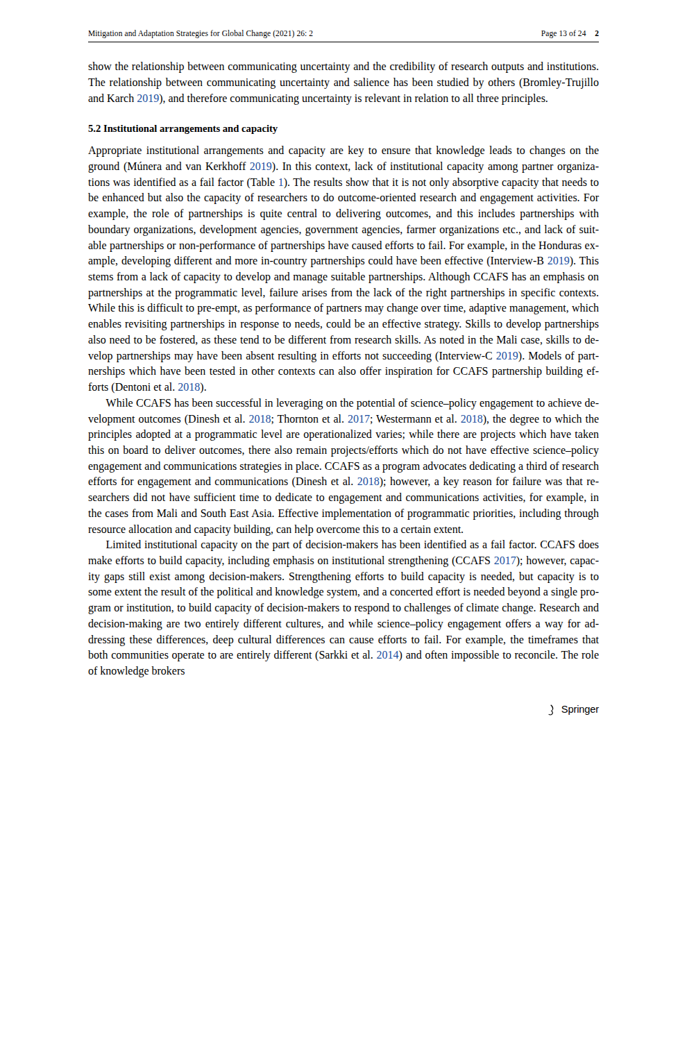Mitigation and Adaptation Strategies for Global Change (2021) 26: 2 Page 13 of 242
show the relationship between communicating uncertainty and the credibility of research outputs and institutions. The relationship between communicating uncertainty and salience has been studied by others (Bromley-Trujillo and Karch 2019), and therefore communicating uncertainty is relevant in relation to all three principles.
5.2 Institutional arrangements and capacity
Appropriate institutional arrangements and capacity are key to ensure that knowledge leads to changes on the ground (Múnera and van Kerkhoff 2019). In this context, lack of institutional capacity among partner organizations was identified as a fail factor (Table 1). The results show that it is not only absorptive capacity that needs to be enhanced but also the capacity of researchers to do outcome-oriented research and engagement activities. For example, the role of partnerships is quite central to delivering outcomes, and this includes partnerships with boundary organizations, development agencies, government agencies, farmer organizations etc., and lack of suitable partnerships or non-performance of partnerships have caused efforts to fail. For example, in the Honduras example, developing different and more in-country partnerships could have been effective (Interview-B 2019). This stems from a lack of capacity to develop and manage suitable partnerships. Although CCAFS has an emphasis on partnerships at the programmatic level, failure arises from the lack of the right partnerships in specific contexts. While this is difficult to pre-empt, as performance of partners may change over time, adaptive management, which enables revisiting partnerships in response to needs, could be an effective strategy. Skills to develop partnerships also need to be fostered, as these tend to be different from research skills. As noted in the Mali case, skills to develop partnerships may have been absent resulting in efforts not succeeding (Interview-C 2019). Models of partnerships which have been tested in other contexts can also offer inspiration for CCAFS partnership building efforts (Dentoni et al. 2018).
While CCAFS has been successful in leveraging on the potential of science–policy engagement to achieve development outcomes (Dinesh et al. 2018; Thornton et al. 2017; Westermann et al. 2018), the degree to which the principles adopted at a programmatic level are operationalized varies; while there are projects which have taken this on board to deliver outcomes, there also remain projects/efforts which do not have effective science–policy engagement and communications strategies in place. CCAFS as a program advocates dedicating a third of research efforts for engagement and communications (Dinesh et al. 2018); however, a key reason for failure was that researchers did not have sufficient time to dedicate to engagement and communications activities, for example, in the cases from Mali and South East Asia. Effective implementation of programmatic priorities, including through resource allocation and capacity building, can help overcome this to a certain extent.
Limited institutional capacity on the part of decision-makers has been identified as a fail factor. CCAFS does make efforts to build capacity, including emphasis on institutional strengthening (CCAFS 2017); however, capacity gaps still exist among decision-makers. Strengthening efforts to build capacity is needed, but capacity is to some extent the result of the political and knowledge system, and a concerted effort is needed beyond a single program or institution, to build capacity of decision-makers to respond to challenges of climate change. Research and decision-making are two entirely different cultures, and while science–policy engagement offers a way for addressing these differences, deep cultural differences can cause efforts to fail. For example, the timeframes that both communities operate to are entirely different (Sarkki et al. 2014) and often impossible to reconcile. The role of knowledge brokers
Springer